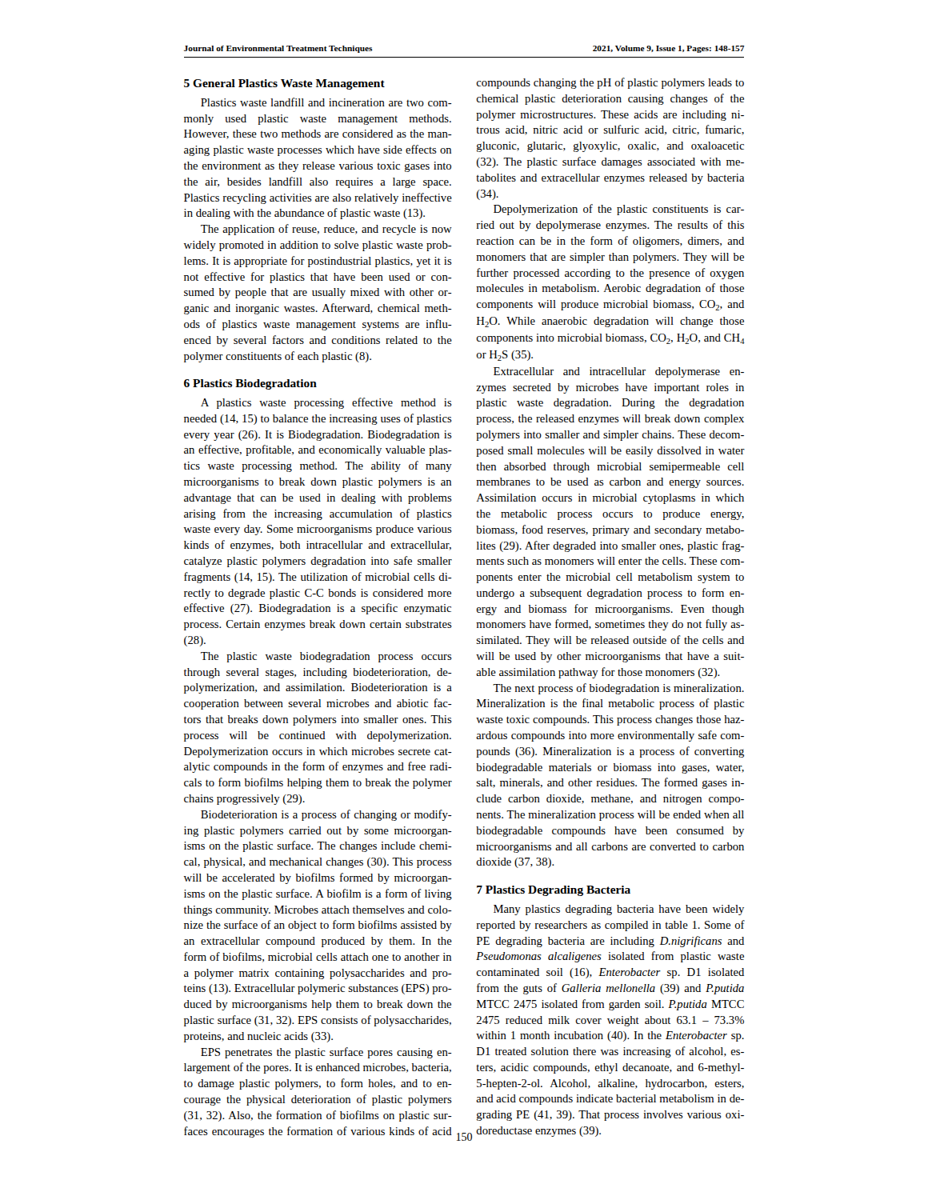Journal of Environmental Treatment Techniques
2021, Volume 9, Issue 1, Pages: 148-157
5 General Plastics Waste Management
Plastics waste landfill and incineration are two commonly used plastic waste management methods. However, these two methods are considered as the managing plastic waste processes which have side effects on the environment as they release various toxic gases into the air, besides landfill also requires a large space. Plastics recycling activities are also relatively ineffective in dealing with the abundance of plastic waste (13).
The application of reuse, reduce, and recycle is now widely promoted in addition to solve plastic waste problems. It is appropriate for postindustrial plastics, yet it is not effective for plastics that have been used or consumed by people that are usually mixed with other organic and inorganic wastes. Afterward, chemical methods of plastics waste management systems are influenced by several factors and conditions related to the polymer constituents of each plastic (8).
6 Plastics Biodegradation
A plastics waste processing effective method is needed (14, 15) to balance the increasing uses of plastics every year (26). It is Biodegradation. Biodegradation is an effective, profitable, and economically valuable plastics waste processing method. The ability of many microorganisms to break down plastic polymers is an advantage that can be used in dealing with problems arising from the increasing accumulation of plastics waste every day. Some microorganisms produce various kinds of enzymes, both intracellular and extracellular, catalyze plastic polymers degradation into safe smaller fragments (14, 15). The utilization of microbial cells directly to degrade plastic C-C bonds is considered more effective (27). Biodegradation is a specific enzymatic process. Certain enzymes break down certain substrates (28).
The plastic waste biodegradation process occurs through several stages, including biodeterioration, depolymerization, and assimilation. Biodeterioration is a cooperation between several microbes and abiotic factors that breaks down polymers into smaller ones. This process will be continued with depolymerization. Depolymerization occurs in which microbes secrete catalytic compounds in the form of enzymes and free radicals to form biofilms helping them to break the polymer chains progressively (29).
Biodeterioration is a process of changing or modifying plastic polymers carried out by some microorganisms on the plastic surface. The changes include chemical, physical, and mechanical changes (30). This process will be accelerated by biofilms formed by microorganisms on the plastic surface. A biofilm is a form of living things community. Microbes attach themselves and colonize the surface of an object to form biofilms assisted by an extracellular compound produced by them. In the form of biofilms, microbial cells attach one to another in a polymer matrix containing polysaccharides and proteins (13). Extracellular polymeric substances (EPS) produced by microorganisms help them to break down the plastic surface (31, 32). EPS consists of polysaccharides, proteins, and nucleic acids (33).
EPS penetrates the plastic surface pores causing enlargement of the pores. It is enhanced microbes, bacteria, to damage plastic polymers, to form holes, and to encourage the physical deterioration of plastic polymers (31, 32). Also, the formation of biofilms on plastic surfaces encourages the formation of various kinds of acid compounds changing the pH of plastic polymers leads to chemical plastic deterioration causing changes of the polymer microstructures. These acids are including nitrous acid, nitric acid or sulfuric acid, citric, fumaric, gluconic, glutaric, glyoxylic, oxalic, and oxaloacetic (32). The plastic surface damages associated with metabolites and extracellular enzymes released by bacteria (34).
Depolymerization of the plastic constituents is carried out by depolymerase enzymes. The results of this reaction can be in the form of oligomers, dimers, and monomers that are simpler than polymers. They will be further processed according to the presence of oxygen molecules in metabolism. Aerobic degradation of those components will produce microbial biomass, CO2, and H2O. While anaerobic degradation will change those components into microbial biomass, CO2, H2O, and CH4 or H2S (35).
Extracellular and intracellular depolymerase enzymes secreted by microbes have important roles in plastic waste degradation. During the degradation process, the released enzymes will break down complex polymers into smaller and simpler chains. These decomposed small molecules will be easily dissolved in water then absorbed through microbial semipermeable cell membranes to be used as carbon and energy sources. Assimilation occurs in microbial cytoplasms in which the metabolic process occurs to produce energy, biomass, food reserves, primary and secondary metabolites (29). After degraded into smaller ones, plastic fragments such as monomers will enter the cells. These components enter the microbial cell metabolism system to undergo a subsequent degradation process to form energy and biomass for microorganisms. Even though monomers have formed, sometimes they do not fully assimilated. They will be released outside of the cells and will be used by other microorganisms that have a suitable assimilation pathway for those monomers (32).
The next process of biodegradation is mineralization. Mineralization is the final metabolic process of plastic waste toxic compounds. This process changes those hazardous compounds into more environmentally safe compounds (36). Mineralization is a process of converting biodegradable materials or biomass into gases, water, salt, minerals, and other residues. The formed gases include carbon dioxide, methane, and nitrogen components. The mineralization process will be ended when all biodegradable compounds have been consumed by microorganisms and all carbons are converted to carbon dioxide (37, 38).
7 Plastics Degrading Bacteria
Many plastics degrading bacteria have been widely reported by researchers as compiled in table 1. Some of PE degrading bacteria are including D.nigrificans and Pseudomonas alcaligenes isolated from plastic waste contaminated soil (16), Enterobacter sp. D1 isolated from the guts of Galleria mellonella (39) and P.putida MTCC 2475 isolated from garden soil. P.putida MTCC 2475 reduced milk cover weight about 63.1 – 73.3% within 1 month incubation (40). In the Enterobacter sp. D1 treated solution there was increasing of alcohol, esters, acidic compounds, ethyl decanoate, and 6-methyl-5-hepten-2-ol. Alcohol, alkaline, hydrocarbon, esters, and acid compounds indicate bacterial metabolism in degrading PE (41, 39). That process involves various oxidoreductase enzymes (39).
150